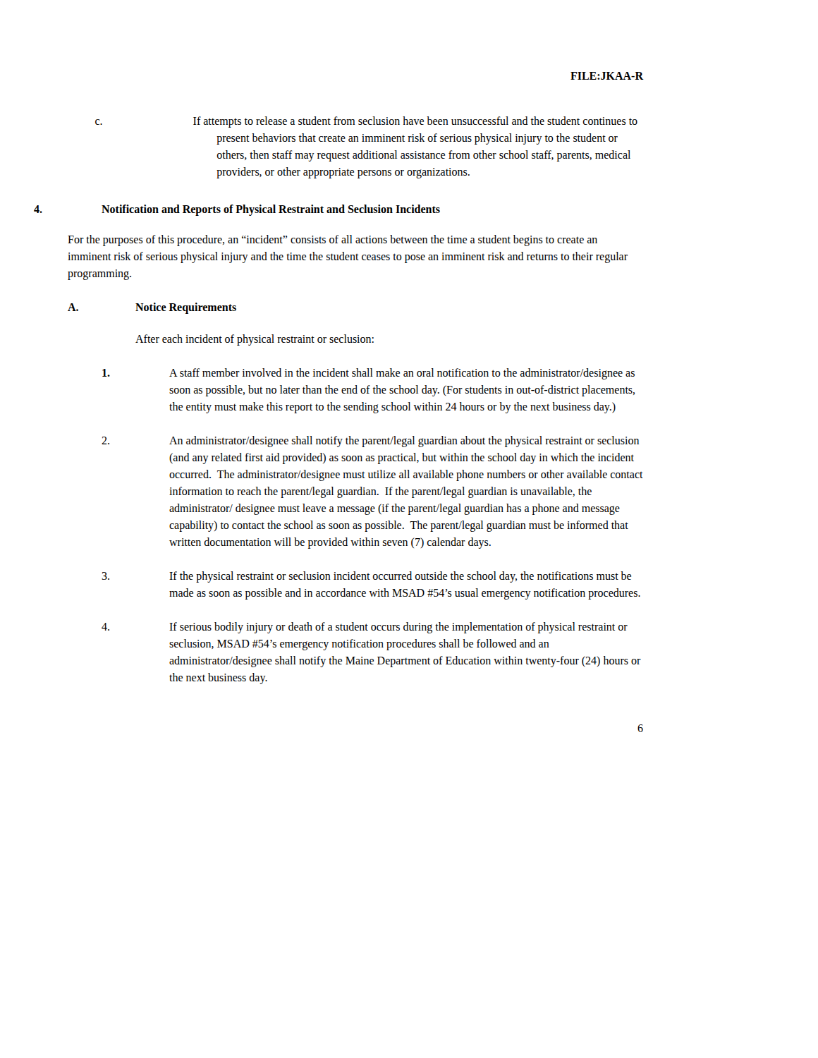FILE:JKAA-R
c. If attempts to release a student from seclusion have been unsuccessful and the student continues to present behaviors that create an imminent risk of serious physical injury to the student or others, then staff may request additional assistance from other school staff, parents, medical providers, or other appropriate persons or organizations.
4. Notification and Reports of Physical Restraint and Seclusion Incidents
For the purposes of this procedure, an “incident” consists of all actions between the time a student begins to create an imminent risk of serious physical injury and the time the student ceases to pose an imminent risk and returns to their regular programming.
A. Notice Requirements
After each incident of physical restraint or seclusion:
1. A staff member involved in the incident shall make an oral notification to the administrator/designee as soon as possible, but no later than the end of the school day. (For students in out-of-district placements, the entity must make this report to the sending school within 24 hours or by the next business day.)
2. An administrator/designee shall notify the parent/legal guardian about the physical restraint or seclusion (and any related first aid provided) as soon as practical, but within the school day in which the incident occurred. The administrator/designee must utilize all available phone numbers or other available contact information to reach the parent/legal guardian. If the parent/legal guardian is unavailable, the administrator/ designee must leave a message (if the parent/legal guardian has a phone and message capability) to contact the school as soon as possible. The parent/legal guardian must be informed that written documentation will be provided within seven (7) calendar days.
3. If the physical restraint or seclusion incident occurred outside the school day, the notifications must be made as soon as possible and in accordance with MSAD #54’s usual emergency notification procedures.
4. If serious bodily injury or death of a student occurs during the implementation of physical restraint or seclusion, MSAD #54’s emergency notification procedures shall be followed and an administrator/designee shall notify the Maine Department of Education within twenty-four (24) hours or the next business day.
6